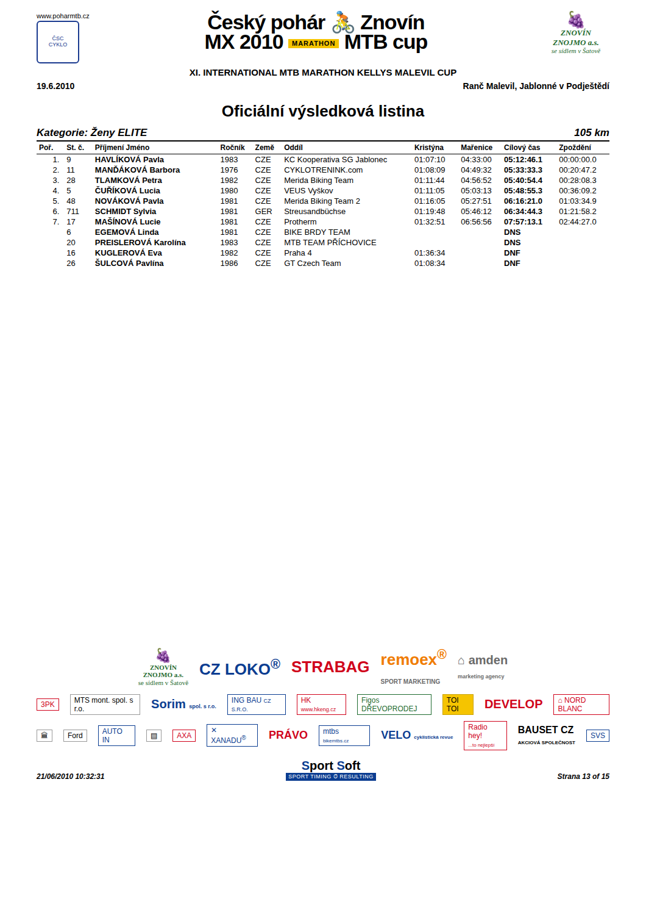www.poharmtb.cz
ČSC
CYKLO
Český pohár 🚴 Znovín
MX 2010 MARATHON MTB cup
🍇
ZNOVÍN
ZNOJMO a.s.
se sídlem v Šatově
XI. INTERNATIONAL MTB MARATHON KELLYS MALEVIL CUP
19.6.2010
Ranč Malevil, Jablonné v Podještědí
Oficiální výsledková listina
Kategorie: Ženy ELITE
105 km
| Poř. | St. č. | Příjmení Jméno | Ročník | Země | Oddíl | Kristýna | Mařenice | Cílový čas | Zpoždění |
| --- | --- | --- | --- | --- | --- | --- | --- | --- | --- |
| 1. | 9 | HAVLÍKOVÁ Pavla | 1983 | CZE | KC Kooperativa SG Jablonec | 01:07:10 | 04:33:00 | 05:12:46.1 | 00:00:00.0 |
| 2. | 11 | MANĎÁKOVÁ Barbora | 1976 | CZE | CYKLOTRENINK.com | 01:08:09 | 04:49:32 | 05:33:33.3 | 00:20:47.2 |
| 3. | 28 | TLAMKOVÁ Petra | 1982 | CZE | Merida Biking Team | 01:11:44 | 04:56:52 | 05:40:54.4 | 00:28:08.3 |
| 4. | 5 | ČUŘÍKOVÁ Lucia | 1980 | CZE | VEUS Vyškov | 01:11:05 | 05:03:13 | 05:48:55.3 | 00:36:09.2 |
| 5. | 48 | NOVÁKOVÁ Pavla | 1981 | CZE | Merida Biking Team 2 | 01:16:05 | 05:27:51 | 06:16:21.0 | 01:03:34.9 |
| 6. | 711 | SCHMIDT Sylvia | 1981 | GER | Streusandbüchse | 01:19:48 | 05:46:12 | 06:34:44.3 | 01:21:58.2 |
| 7. | 17 | MAŠÍNOVÁ Lucie | 1981 | CZE | Protherm | 01:32:51 | 06:56:56 | 07:57:13.1 | 02:44:27.0 |
| | 6 | EGEMOVÁ Linda | 1981 | CZE | BIKE BRDY TEAM | | | DNS | |
| | 20 | PREISLEROVÁ Karolína | 1983 | CZE | MTB TEAM PŘÍCHOVICE | | | DNS | |
| | 16 | KUGLEROVÁ Eva | 1982 | CZE | Praha 4 | 01:36:34 | | DNF | |
| | 26 | ŠULCOVÁ Pavlína | 1986 | CZE | GT Czech Team | 01:08:34 | | DNF | |
🍇
ZNOVÍN
ZNOJMO a.s.
se sídlem v Šatově
CZ LOKO®
STRABAG
remoex®
SPORT MARKETING
⌂ amden
marketing agency
3PK
MTS mont. spol. s r.o.
Sorim spol. s r.o.
ING BAU CZ S.R.O.
HK www.hkeng.cz
Figos DŘEVOPRODEJ
TOI TOI
DEVELOP
⌂ NORD BLANC
🏛
Ford
AUTO IN
▤
AXA
✕ XANADU®
PRÁVO
mtbs bikemtbs.cz
VELO cyklistická revue
Radio hey!
...to nejlepší
BAUSET CZ
AKCIOVÁ SPOLEČNOST
SVS
21/06/2010 10:32:31
Sport Soft
SPORT TIMING ⏱ RESULTING
Strana 13 of 15